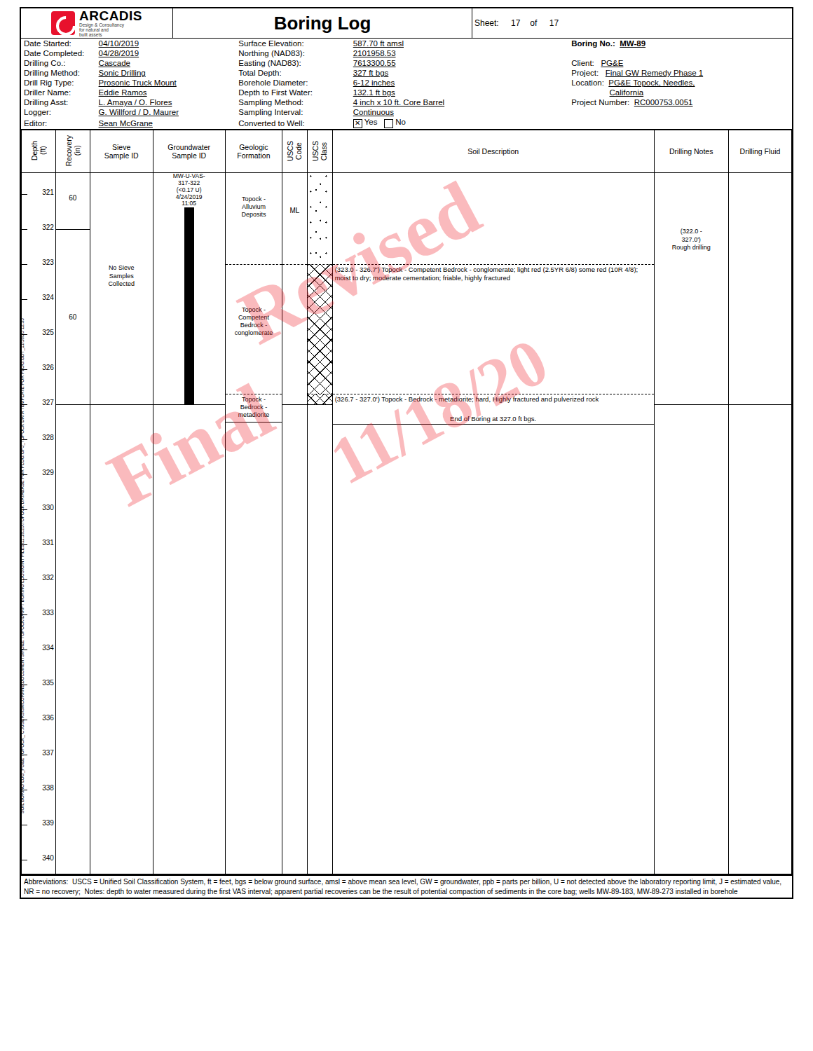SOIL BORING LOG_PG&E TOPOCK_ C:\USERS\SMCGRANE\DOCUMENTS\PG&E TOPOCK\DRAFT BORING LOGS\GINT FILES\11.18.20\TOPOCK DATABASE FOR PLOG.GPJ_TOPOCK DATA TEMPLATE FOR PLOG.GDT_11/18/20 12:55
| ARCADIS Design & Consultancy for natural and built assets | Boring Log | Sheet: 17 of 17 |
| Date Started: | 04/10/2019 | Surface Elevation: | 587.70 ft amsl | | Boring No.: MW-89 |
| Date Completed: | 04/28/2019 | Northing (NAD83): | 2101958.53 | | |
| Drilling Co.: | Cascade | Easting (NAD83): | 7613300.55 | | Client: PG&E |
| Drilling Method: | Sonic Drilling | Total Depth: | 327 ft bgs | | Project: Final GW Remedy Phase 1 |
| Drill Rig Type: | Prosonic Truck Mount | Borehole Diameter: | 6-12 inches | | Location: PG&E Topock, Needles, |
| Driller Name: | Eddie Ramos | Depth to First Water: | 132.1 ft bgs | | California |
| Drilling Asst: | L. Amaya / O. Flores | Sampling Method: | 4 inch x 10 ft. Core Barrel | | Project Number: RC000753.0051 |
| Logger: | G. Willford / D. Maurer | Sampling Interval: | Continuous | | |
| Editor: | Sean McGrane | Converted to Well: | ✕ Yes No | | |
| Depth (ft) | Recovery (in) | Sieve Sample ID | Groundwater Sample ID | Geologic Formation | USCS Code | USCS Class | Soil Description | Drilling Notes | Drilling Fluid |
| --- | --- | --- | --- | --- | --- | --- | --- | --- | --- |
| 321 322 323 324 325 326 327 328 329 330 331 332 333 334 335 336 337 338 339 340 | 60 60 | No Sieve Samples Collected | MW-U-VAS- 317-322 (<0.17 U) 4/24/2019 11:05 | Topock - Alluvium Deposits Topock - Competent Bedrock - conglomerate Topock - Bedrock - metadiorite | ML | | (323.0 - 326.7') Topock - Competent Bedrock - conglomerate; light red (2.5YR 6/8) some red (10R 4/8); moist to dry; moderate cementation; friable, highly fractured (326.7 - 327.0') Topock - Bedrock - metadiorite; hard, Highly fractured and pulverized rock End of Boring at 327.0 ft bgs. | (322.0 - 327.0') Rough drilling | |
Abbreviations: USCS = Unified Soil Classification System, ft = feet, bgs = below ground surface, amsl = above mean sea level, GW = groundwater, ppb = parts per billion, U = not detected above the laboratory reporting limit, J = estimated value, NR = no recovery; Notes: depth to water measured during the first VAS interval; apparent partial recoveries can be the result of potential compaction of sediments in the core bag; wells MW-89-183, MW-89-273 installed in borehole
Revised
Final
11/18/20